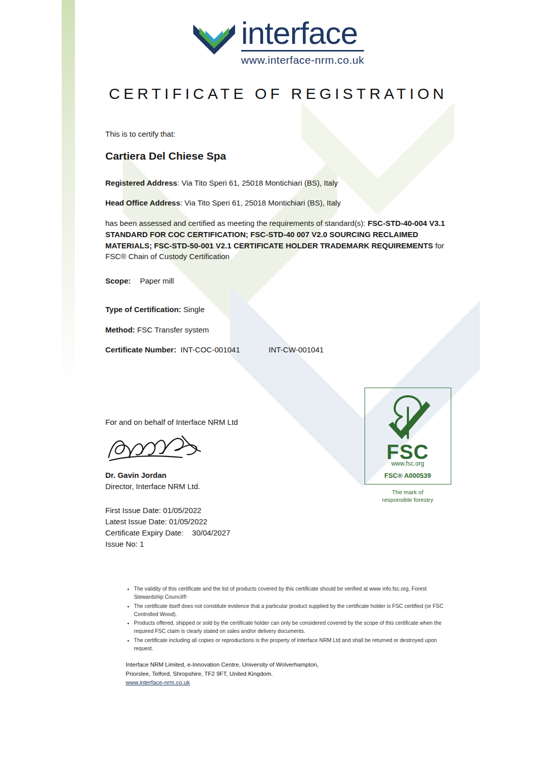interface www.interface-nrm.co.uk
CERTIFICATE OF REGISTRATION
This is to certify that:
Cartiera Del Chiese Spa
Registered Address: Via Tito Speri 61, 25018 Montichiari (BS), Italy
Head Office Address: Via Tito Speri 61, 25018 Montichiari (BS), Italy
has been assessed and certified as meeting the requirements of standard(s): FSC-STD-40-004 V3.1 STANDARD FOR COC CERTIFICATION; FSC-STD-40 007 V2.0 SOURCING RECLAIMED MATERIALS; FSC-STD-50-001 V2.1 CERTIFICATE HOLDER TRADEMARK REQUIREMENTS for FSC® Chain of Custody Certification
Scope: Paper mill
Type of Certification: Single
Method: FSC Transfer system
Certificate Number: INT-COC-001041INT-CW-001041
For and on behalf of Interface NRM Ltd
Dr. Gavin Jordan
Director, Interface NRM Ltd.
First Issue Date: 01/05/2022
Latest Issue Date: 01/05/2022
Certificate Expiry Date: 30/04/2027
Issue No: 1
The validity of this certificate and the list of products covered by this certificate should be verified at www info.fsc.org, Forest Stewardship Council®
The certificate itself does not constitute evidence that a particular product supplied by the certificate holder is FSC certified (or FSC Controlled Wood).
Products offered, shipped or sold by the certificate holder can only be considered covered by the scope of this certificate when the required FSC claim is clearly stated on sales and/or delivery documents.
The certificate including all copies or reproductions is the property of Interface NRM Ltd and shall be returned or destroyed upon request.
Interface NRM Limited, e-Innovation Centre, University of Wolverhampton,
Priorslee, Telford, Shropshire, TF2 9FT, United Kingdom.
www.interface-nrm.co.uk
FSC
www.fsc.org
FSC® A000539
The mark of
responsible forestry